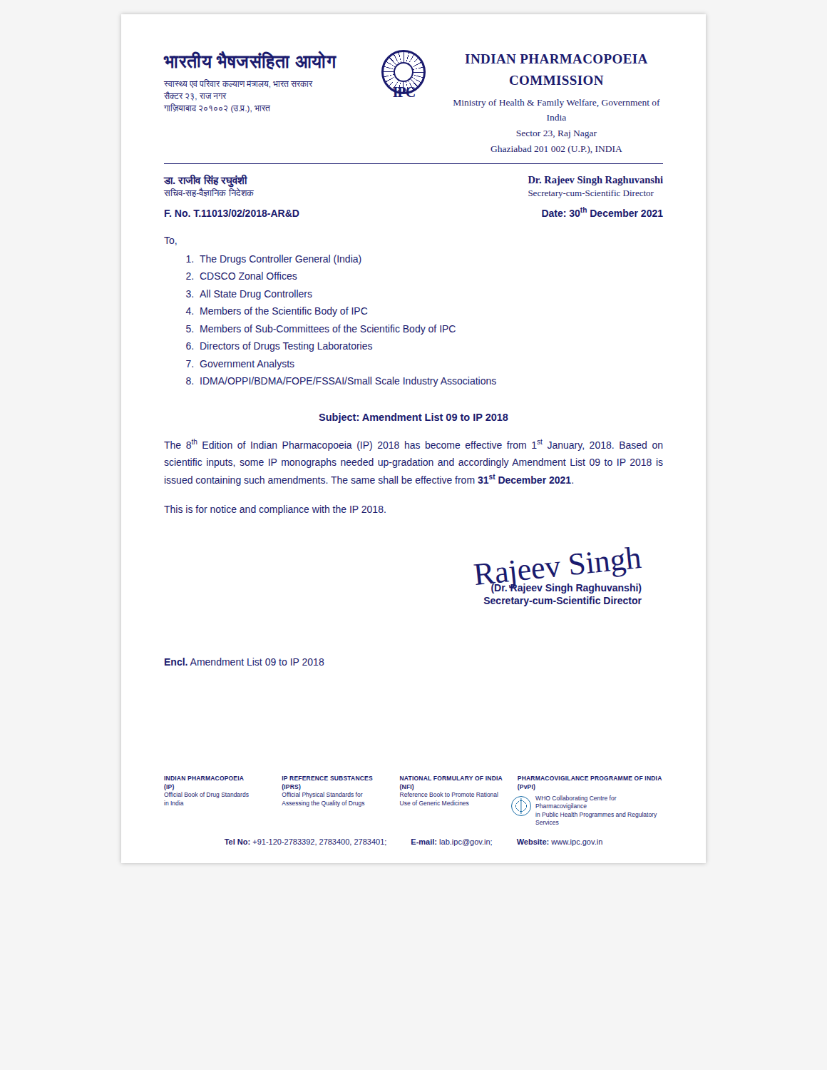भारतीय भैषजसंहिता आयोग
स्वास्थ्य एवं परिवार कल्याण मंत्रालय, भारत सरकार
सैक्टर २३, राज नगर
गाज़ियाबाद २०१००२ (उ.प्र.), भारत
IPC
INDIAN PHARMACOPOEIA COMMISSION
Ministry of Health & Family Welfare, Government of India
Sector 23, Raj Nagar
Ghaziabad 201 002 (U.P.), INDIA
डा. राजीव सिंह रघुवंशी
सचिव-सह-वैज्ञानिक निदेशक
Dr. Rajeev Singh Raghuvanshi
Secretary-cum-Scientific Director
F. No. T.11013/02/2018-AR&D
Date: 30th December 2021
To,
The Drugs Controller General (India)
CDSCO Zonal Offices
All State Drug Controllers
Members of the Scientific Body of IPC
Members of Sub-Committees of the Scientific Body of IPC
Directors of Drugs Testing Laboratories
Government Analysts
IDMA/OPPI/BDMA/FOPE/FSSAI/Small Scale Industry Associations
Subject: Amendment List 09 to IP 2018
The 8th Edition of Indian Pharmacopoeia (IP) 2018 has become effective from 1st January, 2018. Based on scientific inputs, some IP monographs needed up-gradation and accordingly Amendment List 09 to IP 2018 is issued containing such amendments. The same shall be effective from 31st December 2021.
This is for notice and compliance with the IP 2018.
Rajeev Singh
(Dr. Rajeev Singh Raghuvanshi)
Secretary-cum-Scientific Director
Encl. Amendment List 09 to IP 2018
INDIAN PHARMACOPOEIA
(IP)
Official Book of Drug Standards
in India
IP REFERENCE SUBSTANCES
(IPRS)
Official Physical Standards for
Assessing the Quality of Drugs
NATIONAL FORMULARY OF INDIA
(NFI)
Reference Book to Promote Rational
Use of Generic Medicines
PHARMACOVIGILANCE PROGRAMME OF INDIA
(PvPI)
WHO Collaborating Centre for Pharmacovigilance
in Public Health Programmes and Regulatory
Services
Tel No: +91-120-2783392, 2783400, 2783401; E-mail: lab.ipc@gov.in; Website: www.ipc.gov.in